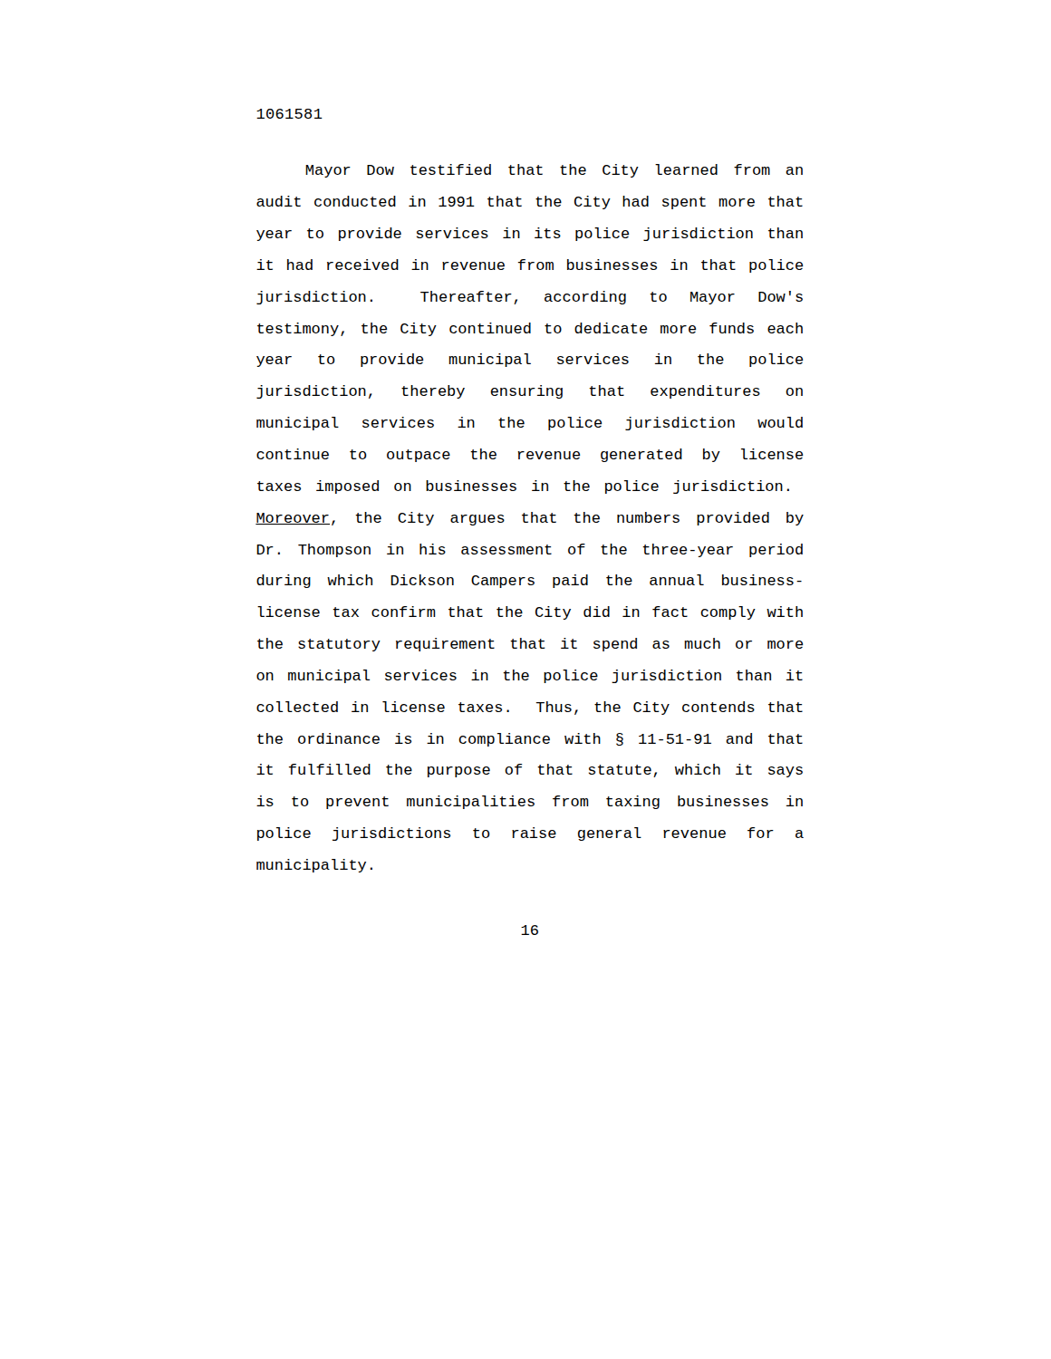1061581
Mayor Dow testified that the City learned from an audit conducted in 1991 that the City had spent more that year to provide services in its police jurisdiction than it had received in revenue from businesses in that police jurisdiction. Thereafter, according to Mayor Dow's testimony, the City continued to dedicate more funds each year to provide municipal services in the police jurisdiction, thereby ensuring that expenditures on municipal services in the police jurisdiction would continue to outpace the revenue generated by license taxes imposed on businesses in the police jurisdiction. Moreover, the City argues that the numbers provided by Dr. Thompson in his assessment of the three-year period during which Dickson Campers paid the annual business-license tax confirm that the City did in fact comply with the statutory requirement that it spend as much or more on municipal services in the police jurisdiction than it collected in license taxes. Thus, the City contends that the ordinance is in compliance with § 11-51-91 and that it fulfilled the purpose of that statute, which it says is to prevent municipalities from taxing businesses in police jurisdictions to raise general revenue for a municipality.
16